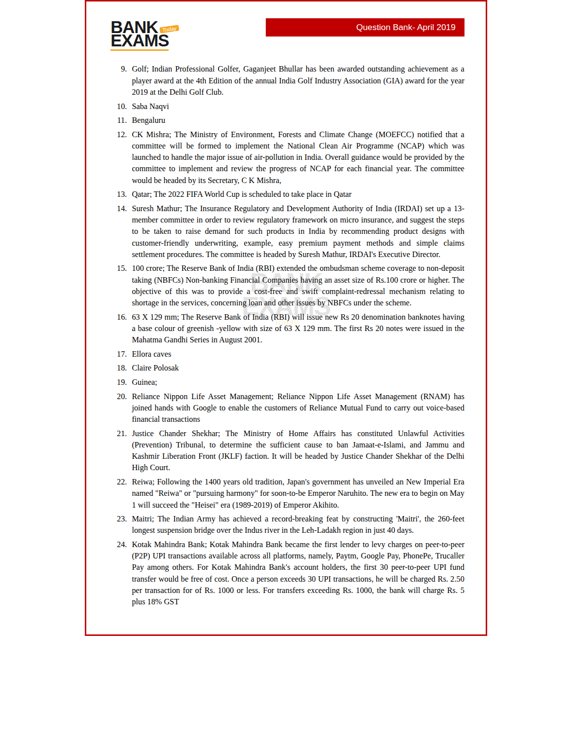BANK EXAMS Today
Question Bank- April 2019
BANK EXAMS Today
Golf; Indian Professional Golfer, Gaganjeet Bhullar has been awarded outstanding achievement as a player award at the 4th Edition of the annual India Golf Industry Association (GIA) award for the year 2019 at the Delhi Golf Club.
Saba Naqvi
Bengaluru
CK Mishra; The Ministry of Environment, Forests and Climate Change (MOEFCC) notified that a committee will be formed to implement the National Clean Air Programme (NCAP) which was launched to handle the major issue of air-pollution in India. Overall guidance would be provided by the committee to implement and review the progress of NCAP for each financial year. The committee would be headed by its Secretary, C K Mishra,
Qatar; The 2022 FIFA World Cup is scheduled to take place in Qatar
Suresh Mathur; The Insurance Regulatory and Development Authority of India (IRDAI) set up a 13-member committee in order to review regulatory framework on micro insurance, and suggest the steps to be taken to raise demand for such products in India by recommending product designs with customer-friendly underwriting, example, easy premium payment methods and simple claims settlement procedures. The committee is headed by Suresh Mathur, IRDAI's Executive Director.
100 crore; The Reserve Bank of India (RBI) extended the ombudsman scheme coverage to non-deposit taking (NBFCs) Non-banking Financial Companies having an asset size of Rs.100 crore or higher. The objective of this was to provide a cost-free and swift complaint-redressal mechanism relating to shortage in the services, concerning loan and other issues by NBFCs under the scheme.
63 X 129 mm; The Reserve Bank of India (RBI) will issue new Rs 20 denomination banknotes having a base colour of greenish -yellow with size of 63 X 129 mm. The first Rs 20 notes were issued in the Mahatma Gandhi Series in August 2001.
Ellora caves
Claire Polosak
Guinea;
Reliance Nippon Life Asset Management; Reliance Nippon Life Asset Management (RNAM) has joined hands with Google to enable the customers of Reliance Mutual Fund to carry out voice-based financial transactions
Justice Chander Shekhar; The Ministry of Home Affairs has constituted Unlawful Activities (Prevention) Tribunal, to determine the sufficient cause to ban Jamaat-e-Islami, and Jammu and Kashmir Liberation Front (JKLF) faction. It will be headed by Justice Chander Shekhar of the Delhi High Court.
Reiwa; Following the 1400 years old tradition, Japan's government has unveiled an New Imperial Era named "Reiwa" or "pursuing harmony" for soon-to-be Emperor Naruhito. The new era to begin on May 1 will succeed the "Heisei" era (1989-2019) of Emperor Akihito.
Maitri; The Indian Army has achieved a record-breaking feat by constructing 'Maitri', the 260-feet longest suspension bridge over the Indus river in the Leh-Ladakh region in just 40 days.
Kotak Mahindra Bank; Kotak Mahindra Bank became the first lender to levy charges on peer-to-peer (P2P) UPI transactions available across all platforms, namely, Paytm, Google Pay, PhonePe, Trucaller Pay among others. For Kotak Mahindra Bank's account holders, the first 30 peer-to-peer UPI fund transfer would be free of cost. Once a person exceeds 30 UPI transactions, he will be charged Rs. 2.50 per transaction for of Rs. 1000 or less. For transfers exceeding Rs. 1000, the bank will charge Rs. 5 plus 18% GST